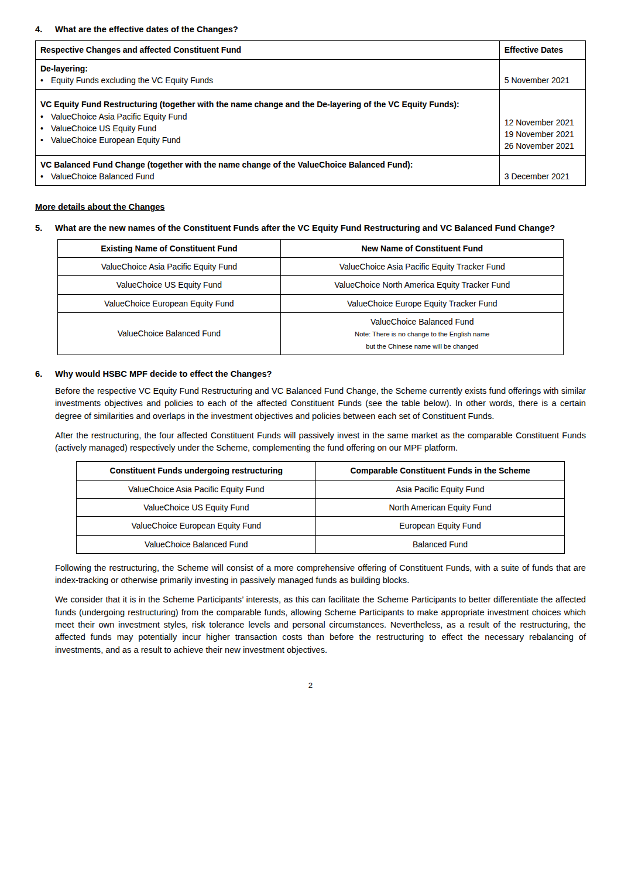4.
What are the effective dates of the Changes?
| Respective Changes and affected Constituent Fund | Effective Dates |
| --- | --- |
| De-layering: • Equity Funds excluding the VC Equity Funds | 5 November 2021 |
| VC Equity Fund Restructuring (together with the name change and the De-layering of the VC Equity Funds): • ValueChoice Asia Pacific Equity Fund • ValueChoice US Equity Fund • ValueChoice European Equity Fund | 12 November 2021 19 November 2021 26 November 2021 |
| VC Balanced Fund Change (together with the name change of the ValueChoice Balanced Fund): • ValueChoice Balanced Fund | 3 December 2021 |
More details about the Changes
5.
What are the new names of the Constituent Funds after the VC Equity Fund Restructuring and VC Balanced Fund Change?
| Existing Name of Constituent Fund | New Name of Constituent Fund |
| --- | --- |
| ValueChoice Asia Pacific Equity Fund | ValueChoice Asia Pacific Equity Tracker Fund |
| ValueChoice US Equity Fund | ValueChoice North America Equity Tracker Fund |
| ValueChoice European Equity Fund | ValueChoice Europe Equity Tracker Fund |
| ValueChoice Balanced Fund | ValueChoice Balanced Fund Note: There is no change to the English name but the Chinese name will be changed |
6.
Why would HSBC MPF decide to effect the Changes?
Before the respective VC Equity Fund Restructuring and VC Balanced Fund Change, the Scheme currently exists fund offerings with similar investments objectives and policies to each of the affected Constituent Funds (see the table below). In other words, there is a certain degree of similarities and overlaps in the investment objectives and policies between each set of Constituent Funds.
After the restructuring, the four affected Constituent Funds will passively invest in the same market as the comparable Constituent Funds (actively managed) respectively under the Scheme, complementing the fund offering on our MPF platform.
| Constituent Funds undergoing restructuring | Comparable Constituent Funds in the Scheme |
| --- | --- |
| ValueChoice Asia Pacific Equity Fund | Asia Pacific Equity Fund |
| ValueChoice US Equity Fund | North American Equity Fund |
| ValueChoice European Equity Fund | European Equity Fund |
| ValueChoice Balanced Fund | Balanced Fund |
Following the restructuring, the Scheme will consist of a more comprehensive offering of Constituent Funds, with a suite of funds that are index-tracking or otherwise primarily investing in passively managed funds as building blocks.
We consider that it is in the Scheme Participants’ interests, as this can facilitate the Scheme Participants to better differentiate the affected funds (undergoing restructuring) from the comparable funds, allowing Scheme Participants to make appropriate investment choices which meet their own investment styles, risk tolerance levels and personal circumstances. Nevertheless, as a result of the restructuring, the affected funds may potentially incur higher transaction costs than before the restructuring to effect the necessary rebalancing of investments, and as a result to achieve their new investment objectives.
2